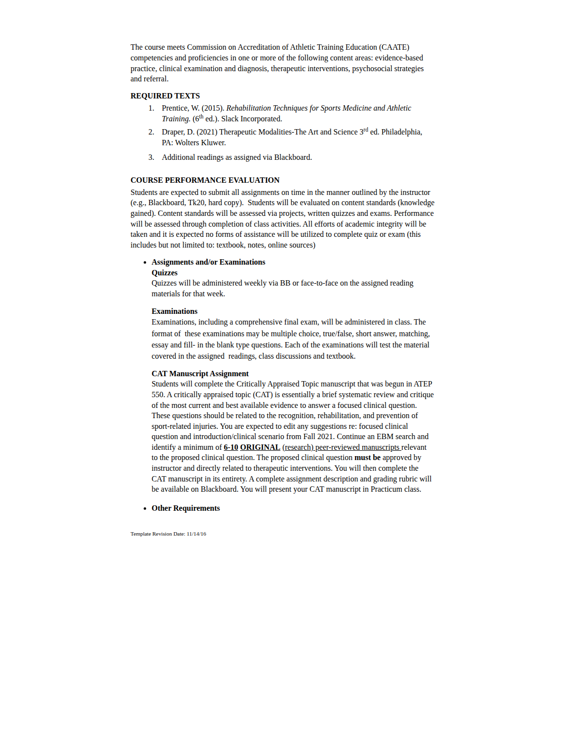The course meets Commission on Accreditation of Athletic Training Education (CAATE) competencies and proficiencies in one or more of the following content areas: evidence-based practice, clinical examination and diagnosis, therapeutic interventions, psychosocial strategies and referral.
Required Texts
Prentice, W. (2015). Rehabilitation Techniques for Sports Medicine and Athletic Training. (6th ed.). Slack Incorporated.
Draper, D. (2021) Therapeutic Modalities-The Art and Science 3rd ed. Philadelphia, PA: Wolters Kluwer.
Additional readings as assigned via Blackboard.
Course Performance Evaluation
Students are expected to submit all assignments on time in the manner outlined by the instructor (e.g., Blackboard, Tk20, hard copy). Students will be evaluated on content standards (knowledge gained). Content standards will be assessed via projects, written quizzes and exams. Performance will be assessed through completion of class activities. All efforts of academic integrity will be taken and it is expected no forms of assistance will be utilized to complete quiz or exam (this includes but not limited to: textbook, notes, online sources)
Assignments and/or Examinations
Quizzes
Quizzes will be administered weekly via BB or face-to-face on the assigned reading materials for that week.
Examinations
Examinations, including a comprehensive final exam, will be administered in class. The format of these examinations may be multiple choice, true/false, short answer, matching, essay and fill- in the blank type questions. Each of the examinations will test the material covered in the assigned readings, class discussions and textbook.
CAT Manuscript Assignment
Students will complete the Critically Appraised Topic manuscript that was begun in ATEP 550. A critically appraised topic (CAT) is essentially a brief systematic review and critique of the most current and best available evidence to answer a focused clinical question. These questions should be related to the recognition, rehabilitation, and prevention of sport-related injuries. You are expected to edit any suggestions re: focused clinical question and introduction/clinical scenario from Fall 2021. Continue an EBM search and identify a minimum of 6-10 ORIGINAL (research) peer-reviewed manuscripts relevant to the proposed clinical question. The proposed clinical question must be approved by instructor and directly related to therapeutic interventions. You will then complete the CAT manuscript in its entirety. A complete assignment description and grading rubric will be available on Blackboard. You will present your CAT manuscript in Practicum class.
Other Requirements
Template Revision Date: 11/14/16